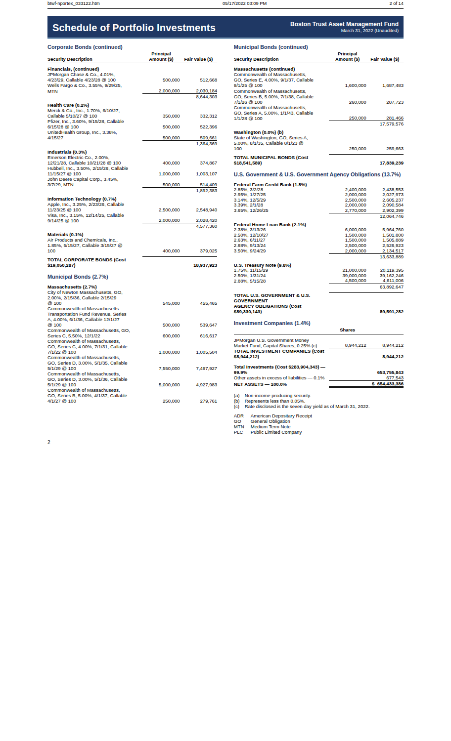btwf-nportex_033122.htm
05/17/2022 03:09 PM
2 of 14
Schedule of Portfolio Investments
Boston Trust Asset Management Fund
March 31, 2022 (Unaudited)
Corporate Bonds (continued)
| Security Description | Principal Amount ($) | Fair Value ($) |
| --- | --- | --- |
| Financials, (continued) | | |
| JPMorgan Chase & Co., 4.01%, 4/23/29, Callable 4/23/28 @ 100 | 500,000 | 512,668 |
| Wells Fargo & Co., 3.55%, 9/29/25, MTN | 2,000,000 | 2,030,184 |
| | | 8,644,303 |
| Health Care (0.2%) | | |
| Merck & Co., Inc., 1.70%, 6/10/27, Callable 5/10/27 @ 100 | 350,000 | 332,312 |
| Pfizer, Inc., 3.60%, 9/15/28, Callable 6/15/28 @ 100 | 500,000 | 522,396 |
| UnitedHealth Group, Inc., 3.38%, 4/15/27 | 500,000 | 509,661 |
| | | 1,364,369 |
| Industrials (0.3%) | | |
| Emerson Electric Co., 2.00%, 12/21/28, Callable 10/21/28 @ 100 | 400,000 | 374,867 |
| Hubbell, Inc., 3.50%, 2/15/28, Callable 11/15/27 @ 100 | 1,000,000 | 1,003,107 |
| John Deere Capital Corp., 3.45%, 3/7/29, MTN | 500,000 | 514,409 |
| | | 1,892,383 |
| Information Technology (0.7%) | | |
| Apple, Inc., 3.25%, 2/23/26, Callable 11/23/25 @ 100 | 2,500,000 | 2,548,940 |
| Visa, Inc., 3.15%, 12/14/25, Callable 9/14/25 @ 100 | 2,000,000 | 2,028,420 |
| | | 4,577,360 |
| Materials (0.1%) | | |
| Air Products and Chemicals, Inc., 1.85%, 5/15/27, Callable 3/15/27 @ 100 | 400,000 | 379,025 |
| TOTAL CORPORATE BONDS (Cost $19,050,287) | | 18,937,923 |
Municipal Bonds (2.7%)
| Massachusetts (2.7%) | | |
| City of Newton Massachusetts, GO, 2.00%, 2/15/36, Callable 2/15/29 @ 100 | 545,000 | 455,465 |
| Commonwealth of Massachusetts Transportation Fund Revenue, Series A, 4.00%, 6/1/36, Callable 12/1/27 @ 100 | 500,000 | 539,647 |
| Commonwealth of Massachusetts, GO, Series C, 5.50%, 12/1/22 | 600,000 | 616,617 |
| Commonwealth of Massachusetts, GO, Series C, 4.00%, 7/1/31, Callable 7/1/22 @ 100 | 1,000,000 | 1,005,504 |
| Commonwealth of Massachusetts, GO, Series D, 3.00%, 5/1/35, Callable 5/1/29 @ 100 | 7,550,000 | 7,497,927 |
| Commonwealth of Massachusetts, GO, Series D, 3.00%, 5/1/36, Callable 5/1/29 @ 100 | 5,000,000 | 4,927,983 |
| Commonwealth of Massachusetts, GO, Series B, 5.00%, 4/1/37, Callable 4/1/27 @ 100 | 250,000 | 279,761 |
Municipal Bonds (continued)
| Security Description | Principal Amount ($) | Fair Value ($) |
| --- | --- | --- |
| Massachusetts (continued) | | |
| Commonwealth of Massachusetts, GO, Series E, 4.00%, 9/1/37, Callable 9/1/25 @ 100 | 1,600,000 | 1,687,483 |
| Commonwealth of Massachusetts, GO, Series B, 5.00%, 7/1/38, Callable 7/1/26 @ 100 | 260,000 | 287,723 |
| Commonwealth of Massachusetts, GO, Series A, 5.00%, 1/1/43, Callable 1/1/28 @ 100 | 250,000 | 281,466 |
| | | 17,579,576 |
| Washington (0.0%) (b) | | |
| State of Washington, GO, Series A, 5.00%, 8/1/35, Callable 8/1/23 @ 100 | 250,000 | 259,663 |
| TOTAL MUNICIPAL BONDS (Cost $18,541,589) | | 17,839,239 |
U.S. Government & U.S. Government Agency Obligations (13.7%)
| Federal Farm Credit Bank (1.8%) | | |
| 2.85%, 3/2/28 | 2,400,000 | 2,438,553 |
| 2.95%, 1/27/25 | 2,000,000 | 2,027,973 |
| 3.14%, 12/5/29 | 2,500,000 | 2,605,237 |
| 3.39%, 2/1/28 | 2,000,000 | 2,090,584 |
| 3.85%, 12/26/25 | 2,770,000 | 2,902,399 |
| | | 12,064,746 |
| Federal Home Loan Bank (2.1%) | | |
| 2.38%, 3/13/26 | 6,000,000 | 5,964,760 |
| 2.50%, 12/10/27 | 1,500,000 | 1,501,800 |
| 2.63%, 6/11/27 | 1,500,000 | 1,505,889 |
| 2.88%, 9/13/24 | 2,500,000 | 2,526,923 |
| 3.50%, 9/24/29 | 2,000,000 | 2,134,517 |
| | | 13,633,889 |
| U.S. Treasury Note (9.8%) | | |
| 1.75%, 11/15/29 | 21,000,000 | 20,119,395 |
| 2.50%, 1/31/24 | 39,000,000 | 39,162,246 |
| 2.88%, 5/15/28 | 4,500,000 | 4,611,006 |
| | | 63,892,647 |
| TOTAL U.S. GOVERNMENT & U.S. GOVERNMENT AGENCY OBLIGATIONS (Cost $89,330,143) | | 89,591,282 |
Investment Companies (1.4%)
| | Shares | |
| --- | --- | --- |
| JPMorgan U.S. Government Money Market Fund, Capital Shares, 0.25% (c) | 8,944,212 | 8,944,212 |
| TOTAL INVESTMENT COMPANIES (Cost $8,944,212) | | 8,944,212 |
| Total Investments (Cost $283,904,343) — 99.9% | | 653,755,843 |
| Other assets in excess of liabilities — 0.1% | | 677,543 |
| NET ASSETS — 100.0% | | $ 654,433,386 |
| (a) | Non-income producing security. |
| (b) | Represents less than 0.05%. |
| (c) | Rate disclosed is the seven day yield as of March 31, 2022. |
| ADR | American Depositary Receipt |
| GO | General Obligation |
| MTN | Medium Term Note |
| PLC | Public Limited Company |
2